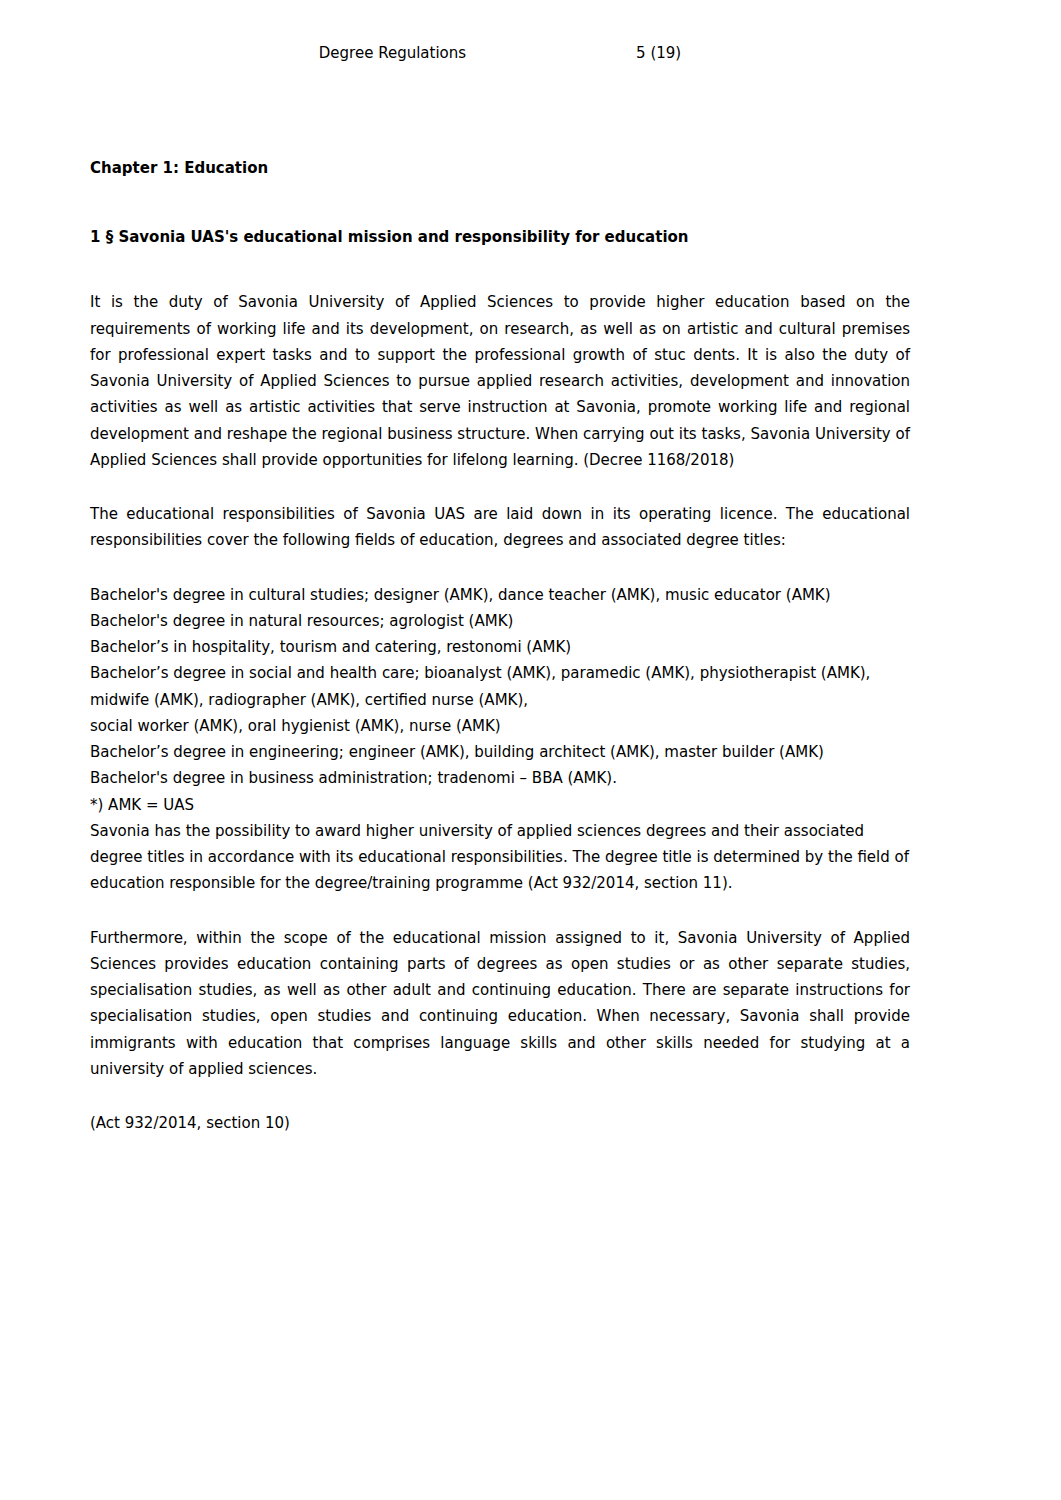Degree Regulations 5 (19)
Chapter 1: Education
1 § Savonia UAS's educational mission and responsibility for education
It is the duty of Savonia University of Applied Sciences to provide higher education based on the requirements of working life and its development, on research, as well as on artistic and cultural premises for professional expert tasks and to support the professional growth of stuc dents. It is also the duty of Savonia University of Applied Sciences to pursue applied research activities, development and innovation activities as well as artistic activities that serve instruction at Savonia, promote working life and regional development and reshape the regional business structure. When carrying out its tasks, Savonia University of Applied Sciences shall provide opportunities for lifelong learning. (Decree 1168/2018)
The educational responsibilities of Savonia UAS are laid down in its operating licence. The educational responsibilities cover the following fields of education, degrees and associated degree titles:
Bachelor's degree in cultural studies; designer (AMK), dance teacher (AMK), music educator (AMK)
Bachelor's degree in natural resources; agrologist (AMK)
Bachelor’s in hospitality, tourism and catering, restonomi (AMK)
Bachelor’s degree in social and health care; bioanalyst (AMK), paramedic (AMK), physiotherapist (AMK), midwife (AMK), radiographer (AMK), certified nurse (AMK),
social worker (AMK), oral hygienist (AMK), nurse (AMK)
Bachelor’s degree in engineering; engineer (AMK), building architect (AMK), master builder (AMK)
Bachelor's degree in business administration; tradenomi – BBA (AMK).
*) AMK = UAS
Savonia has the possibility to award higher university of applied sciences degrees and their associated degree titles in accordance with its educational responsibilities. The degree title is determined by the field of education responsible for the degree/training programme (Act 932/2014, section 11).
Furthermore, within the scope of the educational mission assigned to it, Savonia University of Applied Sciences provides education containing parts of degrees as open studies or as other separate studies, specialisation studies, as well as other adult and continuing education. There are separate instructions for specialisation studies, open studies and continuing education. When necessary, Savonia shall provide immigrants with education that comprises language skills and other skills needed for studying at a university of applied sciences.
(Act 932/2014, section 10)